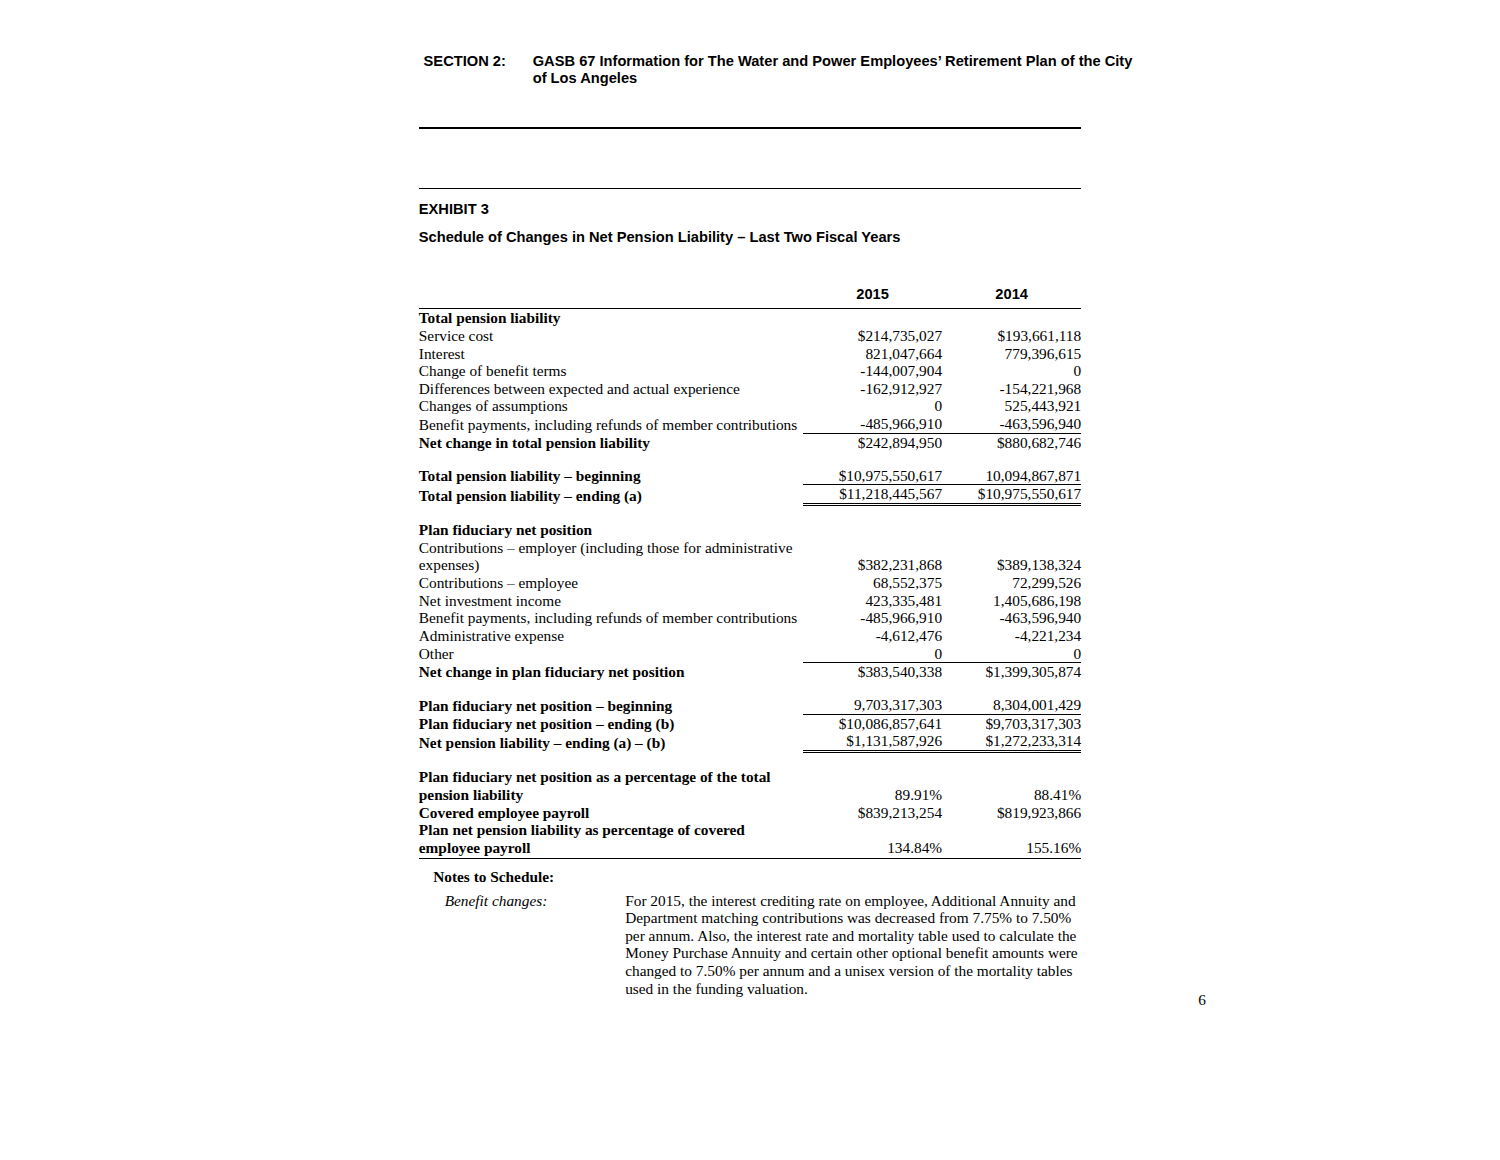SECTION 2:
GASB 67 Information for The Water and Power Employees’ Retirement Plan of the City of Los Angeles
EXHIBIT 3
Schedule of Changes in Net Pension Liability – Last Two Fiscal Years
| | 2015 | 2014 |
| --- | --- | --- |
| Total pension liability | | |
| Service cost | $214,735,027 | $193,661,118 |
| Interest | 821,047,664 | 779,396,615 |
| Change of benefit terms | -144,007,904 | 0 |
| Differences between expected and actual experience | -162,912,927 | -154,221,968 |
| Changes of assumptions | 0 | 525,443,921 |
| Benefit payments, including refunds of member contributions | -485,966,910 | -463,596,940 |
| Net change in total pension liability | $242,894,950 | $880,682,746 |
| Total pension liability – beginning | $10,975,550,617 | 10,094,867,871 |
| Total pension liability – ending (a) | $11,218,445,567 | $10,975,550,617 |
| Plan fiduciary net position | | |
| Contributions – employer (including those for administrative expenses) | $382,231,868 | $389,138,324 |
| Contributions – employee | 68,552,375 | 72,299,526 |
| Net investment income | 423,335,481 | 1,405,686,198 |
| Benefit payments, including refunds of member contributions | -485,966,910 | -463,596,940 |
| Administrative expense | -4,612,476 | -4,221,234 |
| Other | 0 | 0 |
| Net change in plan fiduciary net position | $383,540,338 | $1,399,305,874 |
| Plan fiduciary net position – beginning | 9,703,317,303 | 8,304,001,429 |
| Plan fiduciary net position – ending (b) | $10,086,857,641 | $9,703,317,303 |
| Net pension liability – ending (a) – (b) | $1,131,587,926 | $1,272,233,314 |
| Plan fiduciary net position as a percentage of the total pension liability | 89.91% | 88.41% |
| Covered employee payroll | $839,213,254 | $819,923,866 |
| Plan net pension liability as percentage of covered employee payroll | 134.84% | 155.16% |
Notes to Schedule:
Benefit changes:
For 2015, the interest crediting rate on employee, Additional Annuity and Department matching contributions was decreased from 7.75% to 7.50% per annum. Also, the interest rate and mortality table used to calculate the Money Purchase Annuity and certain other optional benefit amounts were changed to 7.50% per annum and a unisex version of the mortality tables used in the funding valuation.
6